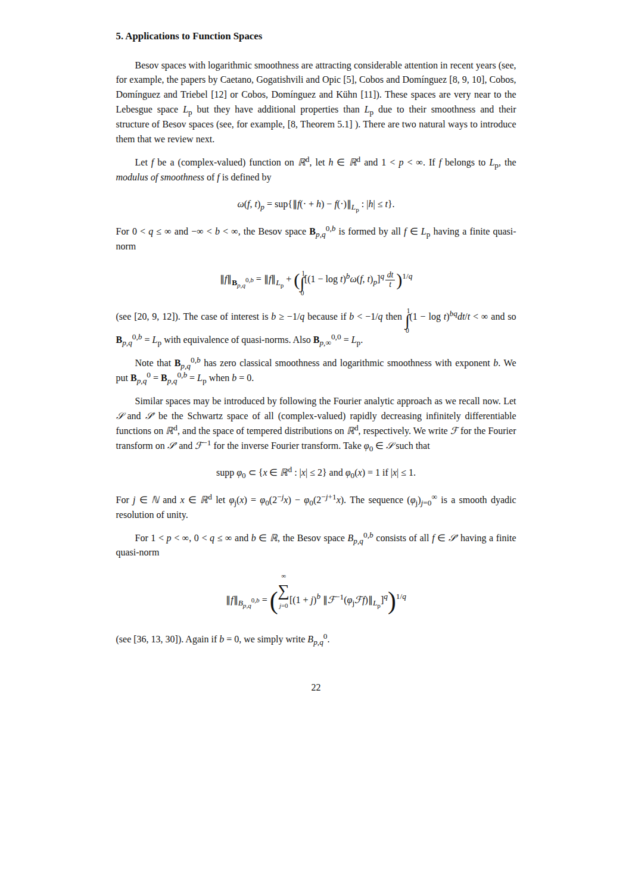5. Applications to Function Spaces
Besov spaces with logarithmic smoothness are attracting considerable attention in recent years (see, for example, the papers by Caetano, Gogatishvili and Opic [5], Cobos and Domínguez [8, 9, 10], Cobos, Domínguez and Triebel [12] or Cobos, Domínguez and Kühn [11]). These spaces are very near to the Lebesgue space Lp but they have additional properties than Lp due to their smoothness and their structure of Besov spaces (see, for example, [8, Theorem 5.1] ). There are two natural ways to introduce them that we review next.
Let f be a (complex-valued) function on ℝd, let h ∈ ℝd and 1 < p < ∞. If f belongs to Lp, the modulus of smoothness of f is defined by
ω(f, t)p = sup{∥f(· + h) − f(·)∥Lp : |h| ≤ t}.
For 0 < q ≤ ∞ and −∞ < b < ∞, the Besov space Bp,q0,b is formed by all f ∈ Lp having a finite quasi-norm
∥f∥Bp,q0,b = ∥f∥Lp + (∫01[(1 − log t)bω(f, t)p]qdt t)1/q
(see [20, 9, 12]). The case of interest is b ≥ −1/q because if b < −1/q then ∫01(1 − log t)bqdt/t < ∞ and so Bp,q0,b = Lp with equivalence of quasi-norms. Also Bp,∞0,0 = Lp.
Note that Bp,q0,b has zero classical smoothness and logarithmic smoothness with exponent b. We put Bp,q0 = Bp,q0,b = Lp when b = 0.
Similar spaces may be introduced by following the Fourier analytic approach as we recall now. Let 𝒮 and 𝒮′ be the Schwartz space of all (complex-valued) rapidly decreasing infinitely differentiable functions on ℝd, and the space of tempered distributions on ℝd, respectively. We write ℱ for the Fourier transform on 𝒮′ and ℱ−1 for the inverse Fourier transform. Take φ0 ∈ 𝒮 such that
supp φ0 ⊂ {x ∈ ℝd : |x| ≤ 2} and φ0(x) = 1 if |x| ≤ 1.
For j ∈ ℕ and x ∈ ℝd let φj(x) = φ0(2−jx) − φ0(2−j+1x). The sequence (φj)j=0∞ is a smooth dyadic resolution of unity.
For 1 < p < ∞, 0 < q ≤ ∞ and b ∈ ℝ, the Besov space Bp,q0,b consists of all f ∈ 𝒮′ having a finite quasi-norm
∥f∥Bp,q0,b = (∞∑j=0[(1 + j)b ∥ℱ−1(φjℱf)∥Lp]q)1/q
(see [36, 13, 30]). Again if b = 0, we simply write Bp,q0.
22